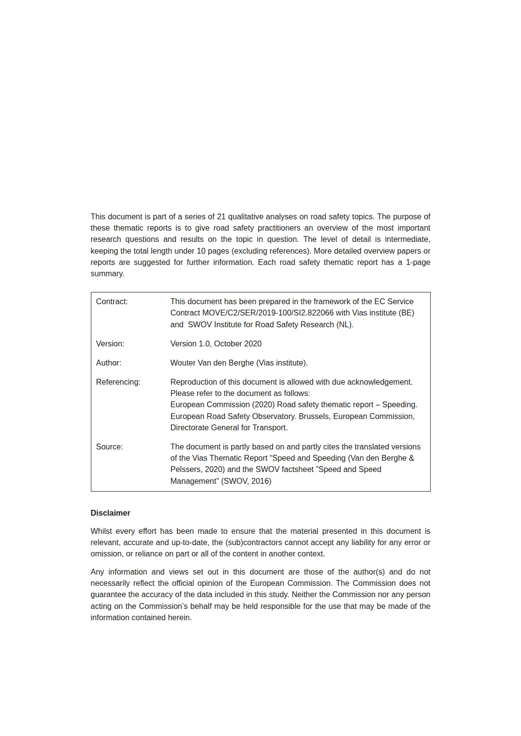This document is part of a series of 21 qualitative analyses on road safety topics. The purpose of these thematic reports is to give road safety practitioners an overview of the most important research questions and results on the topic in question. The level of detail is intermediate, keeping the total length under 10 pages (excluding references). More detailed overview papers or reports are suggested for further information. Each road safety thematic report has a 1-page summary.
| Contract: | This document has been prepared in the framework of the EC Service Contract MOVE/C2/SER/2019-100/SI2.822066 with Vias institute (BE) and SWOV Institute for Road Safety Research (NL). |
| Version: | Version 1.0, October 2020 |
| Author: | Wouter Van den Berghe (Vias institute). |
| Referencing: | Reproduction of this document is allowed with due acknowledgement. Please refer to the document as follows: European Commission (2020) Road safety thematic report – Speeding. European Road Safety Observatory. Brussels, European Commission, Directorate General for Transport. |
| Source: | The document is partly based on and partly cites the translated versions of the Vias Thematic Report “Speed and Speeding (Van den Berghe & Pelssers, 2020) and the SWOV factsheet ”Speed and Speed Management” (SWOV, 2016) |
Disclaimer
Whilst every effort has been made to ensure that the material presented in this document is relevant, accurate and up-to-date, the (sub)contractors cannot accept any liability for any error or omission, or reliance on part or all of the content in another context.
Any information and views set out in this document are those of the author(s) and do not necessarily reflect the official opinion of the European Commission. The Commission does not guarantee the accuracy of the data included in this study. Neither the Commission nor any person acting on the Commission’s behalf may be held responsible for the use that may be made of the information contained herein.